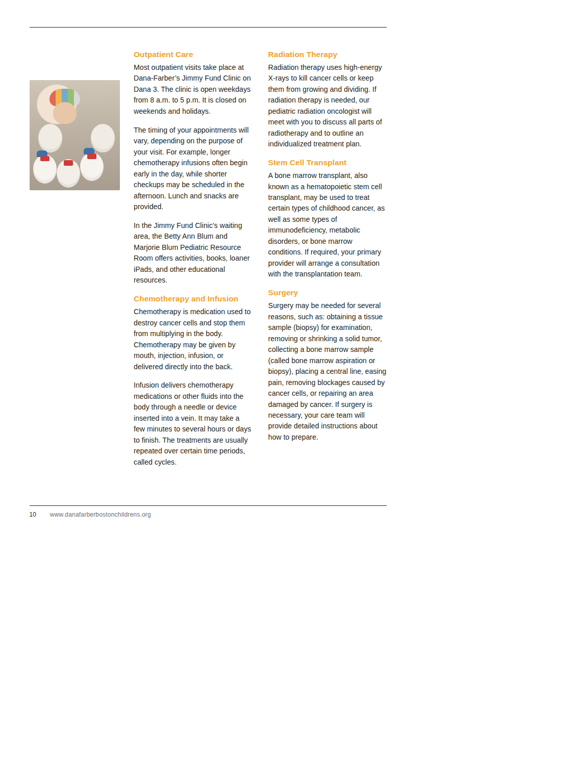Outpatient Care
Most outpatient visits take place at Dana-Farber’s Jimmy Fund Clinic on Dana 3. The clinic is open weekdays from 8 a.m. to 5 p.m. It is closed on weekends and holidays.
The timing of your appointments will vary, depending on the purpose of your visit. For example, longer chemotherapy infusions often begin early in the day, while shorter checkups may be scheduled in the afternoon. Lunch and snacks are provided.
In the Jimmy Fund Clinic’s waiting area, the Betty Ann Blum and Marjorie Blum Pediatric Resource Room offers activities, books, loaner iPads, and other educational resources.
Chemotherapy and Infusion
Chemotherapy is medication used to destroy cancer cells and stop them from multiplying in the body. Chemotherapy may be given by mouth, injection, infusion, or delivered directly into the back.
Infusion delivers chemotherapy medications or other fluids into the body through a needle or device inserted into a vein. It may take a few minutes to several hours or days to finish. The treatments are usually repeated over certain time periods, called cycles.
Radiation Therapy
Radiation therapy uses high-energy X-rays to kill cancer cells or keep them from growing and dividing. If radiation therapy is needed, our pediatric radiation oncologist will meet with you to discuss all parts of radiotherapy and to outline an individualized treatment plan.
Stem Cell Transplant
A bone marrow transplant, also known as a hematopoietic stem cell transplant, may be used to treat certain types of childhood cancer, as well as some types of immunodeficiency, metabolic disorders, or bone marrow conditions. If required, your primary provider will arrange a consultation with the transplantation team.
Surgery
Surgery may be needed for several reasons, such as: obtaining a tissue sample (biopsy) for examination, removing or shrinking a solid tumor, collecting a bone marrow sample (called bone marrow aspiration or biopsy), placing a central line, easing pain, removing blockages caused by cancer cells, or repairing an area damaged by cancer. If surgery is necessary, your care team will provide detailed instructions about how to prepare.
10 www.danafarberbostonchildrens.org